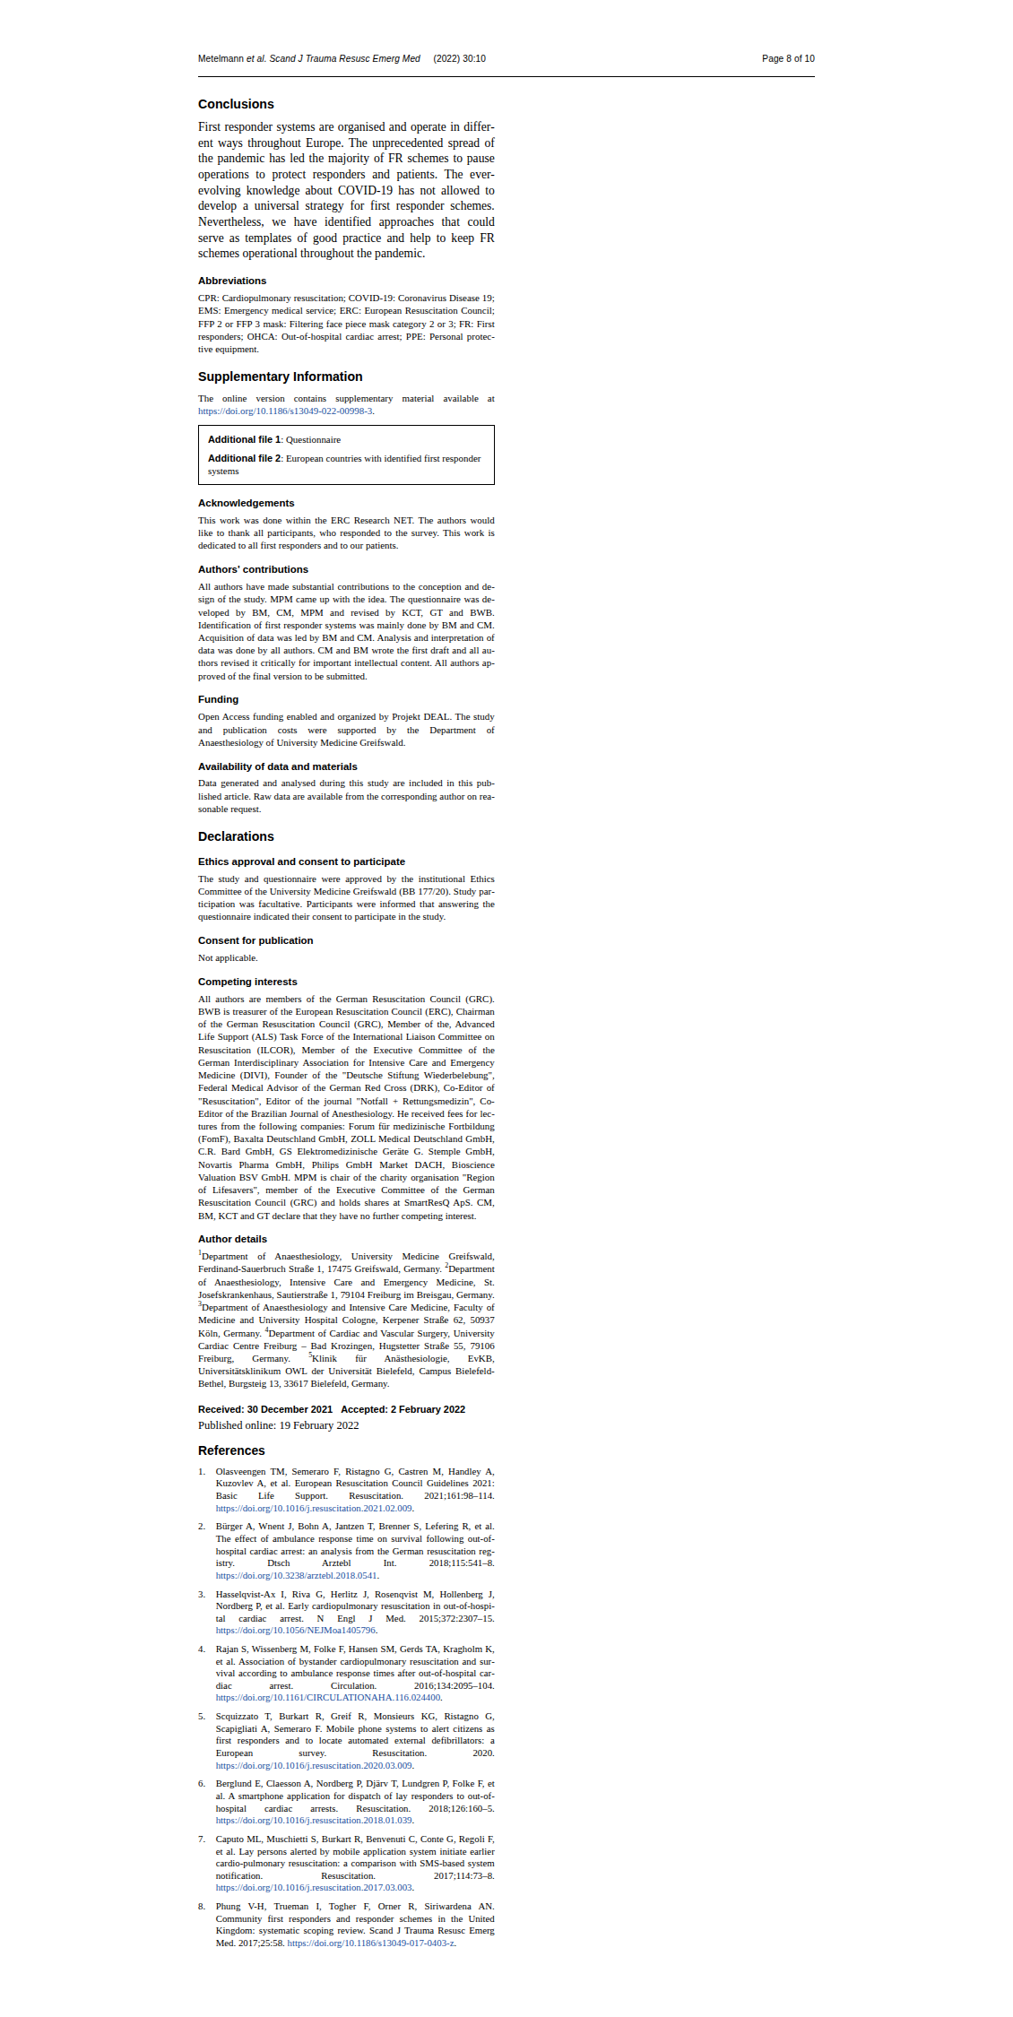Metelmann et al. Scand J Trauma Resusc Emerg Med (2022) 30:10
Page 8 of 10
Conclusions
First responder systems are organised and operate in different ways throughout Europe. The unprecedented spread of the pandemic has led the majority of FR schemes to pause operations to protect responders and patients. The ever-evolving knowledge about COVID-19 has not allowed to develop a universal strategy for first responder schemes. Nevertheless, we have identified approaches that could serve as templates of good practice and help to keep FR schemes operational throughout the pandemic.
Abbreviations
CPR: Cardiopulmonary resuscitation; COVID-19: Coronavirus Disease 19; EMS: Emergency medical service; ERC: European Resuscitation Council; FFP 2 or FFP 3 mask: Filtering face piece mask category 2 or 3; FR: First responders; OHCA: Out-of-hospital cardiac arrest; PPE: Personal protective equipment.
Supplementary Information
The online version contains supplementary material available at https://doi.org/10.1186/s13049-022-00998-3.
Additional file 1: Questionnaire
Additional file 2: European countries with identified first responder systems
Acknowledgements
This work was done within the ERC Research NET. The authors would like to thank all participants, who responded to the survey. This work is dedicated to all first responders and to our patients.
Authors' contributions
All authors have made substantial contributions to the conception and design of the study. MPM came up with the idea. The questionnaire was developed by BM, CM, MPM and revised by KCT, GT and BWB. Identification of first responder systems was mainly done by BM and CM. Acquisition of data was led by BM and CM. Analysis and interpretation of data was done by all authors. CM and BM wrote the first draft and all authors revised it critically for important intellectual content. All authors approved of the final version to be submitted.
Funding
Open Access funding enabled and organized by Projekt DEAL. The study and publication costs were supported by the Department of Anaesthesiology of University Medicine Greifswald.
Availability of data and materials
Data generated and analysed during this study are included in this published article. Raw data are available from the corresponding author on reasonable request.
Declarations
Ethics approval and consent to participate
The study and questionnaire were approved by the institutional Ethics Committee of the University Medicine Greifswald (BB 177/20). Study participation was facultative. Participants were informed that answering the questionnaire indicated their consent to participate in the study.
Consent for publication
Not applicable.
Competing interests
All authors are members of the German Resuscitation Council (GRC). BWB is treasurer of the European Resuscitation Council (ERC), Chairman of the German Resuscitation Council (GRC), Member of the, Advanced Life Support (ALS) Task Force of the International Liaison Committee on Resuscitation (ILCOR), Member of the Executive Committee of the German Interdisciplinary Association for Intensive Care and Emergency Medicine (DIVI), Founder of the "Deutsche Stiftung Wiederbelebung", Federal Medical Advisor of the German Red Cross (DRK), Co-Editor of "Resuscitation", Editor of the journal "Notfall + Rettungsmedizin", Co-Editor of the Brazilian Journal of Anesthesiology. He received fees for lectures from the following companies: Forum für medizinische Fortbildung (FomF), Baxalta Deutschland GmbH, ZOLL Medical Deutschland GmbH, C.R. Bard GmbH, GS Elektromedizinische Geräte G. Stemple GmbH, Novartis Pharma GmbH, Philips GmbH Market DACH, Bioscience Valuation BSV GmbH. MPM is chair of the charity organisation "Region of Lifesavers", member of the Executive Committee of the German Resuscitation Council (GRC) and holds shares at SmartResQ ApS. CM, BM, KCT and GT declare that they have no further competing interest.
Author details
1Department of Anaesthesiology, University Medicine Greifswald, Ferdinand-Sauerbruch Straße 1, 17475 Greifswald, Germany. 2Department of Anaesthesiology, Intensive Care and Emergency Medicine, St. Josefskrankenhaus, Sautierstraße 1, 79104 Freiburg im Breisgau, Germany. 3Department of Anaesthesiology and Intensive Care Medicine, Faculty of Medicine and University Hospital Cologne, Kerpener Straße 62, 50937 Köln, Germany. 4Department of Cardiac and Vascular Surgery, University Cardiac Centre Freiburg – Bad Krozingen, Hugstetter Straße 55, 79106 Freiburg, Germany. 5Klinik für Anästhesiologie, EvKB, Universitätsklinikum OWL der Universität Bielefeld, Campus Bielefeld-Bethel, Burgsteig 13, 33617 Bielefeld, Germany.
Received: 30 December 2021 Accepted: 2 February 2022
Published online: 19 February 2022
References
Olasveengen TM, Semeraro F, Ristagno G, Castren M, Handley A, Kuzovlev A, et al. European Resuscitation Council Guidelines 2021: Basic Life Support. Resuscitation. 2021;161:98–114. https://doi.org/10.1016/j.resuscitation.2021.02.009.
Bürger A, Wnent J, Bohn A, Jantzen T, Brenner S, Lefering R, et al. The effect of ambulance response time on survival following out-of-hospital cardiac arrest: an analysis from the German resuscitation registry. Dtsch Arztebl Int. 2018;115:541–8. https://doi.org/10.3238/arztebl.2018.0541.
Hasselqvist-Ax I, Riva G, Herlitz J, Rosenqvist M, Hollenberg J, Nordberg P, et al. Early cardiopulmonary resuscitation in out-of-hospital cardiac arrest. N Engl J Med. 2015;372:2307–15. https://doi.org/10.1056/NEJMoa1405796.
Rajan S, Wissenberg M, Folke F, Hansen SM, Gerds TA, Kragholm K, et al. Association of bystander cardiopulmonary resuscitation and survival according to ambulance response times after out-of-hospital cardiac arrest. Circulation. 2016;134:2095–104. https://doi.org/10.1161/CIRCULATIONAHA.116.024400.
Scquizzato T, Burkart R, Greif R, Monsieurs KG, Ristagno G, Scapigliati A, Semeraro F. Mobile phone systems to alert citizens as first responders and to locate automated external defibrillators: a European survey. Resuscitation. 2020. https://doi.org/10.1016/j.resuscitation.2020.03.009.
Berglund E, Claesson A, Nordberg P, Djärv T, Lundgren P, Folke F, et al. A smartphone application for dispatch of lay responders to out-of-hospital cardiac arrests. Resuscitation. 2018;126:160–5. https://doi.org/10.1016/j.resuscitation.2018.01.039.
Caputo ML, Muschietti S, Burkart R, Benvenuti C, Conte G, Regoli F, et al. Lay persons alerted by mobile application system initiate earlier cardio-pulmonary resuscitation: a comparison with SMS-based system notification. Resuscitation. 2017;114:73–8. https://doi.org/10.1016/j.resuscitation.2017.03.003.
Phung V-H, Trueman I, Togher F, Orner R, Siriwardena AN. Community first responders and responder schemes in the United Kingdom: systematic scoping review. Scand J Trauma Resusc Emerg Med. 2017;25:58. https://doi.org/10.1186/s13049-017-0403-z.